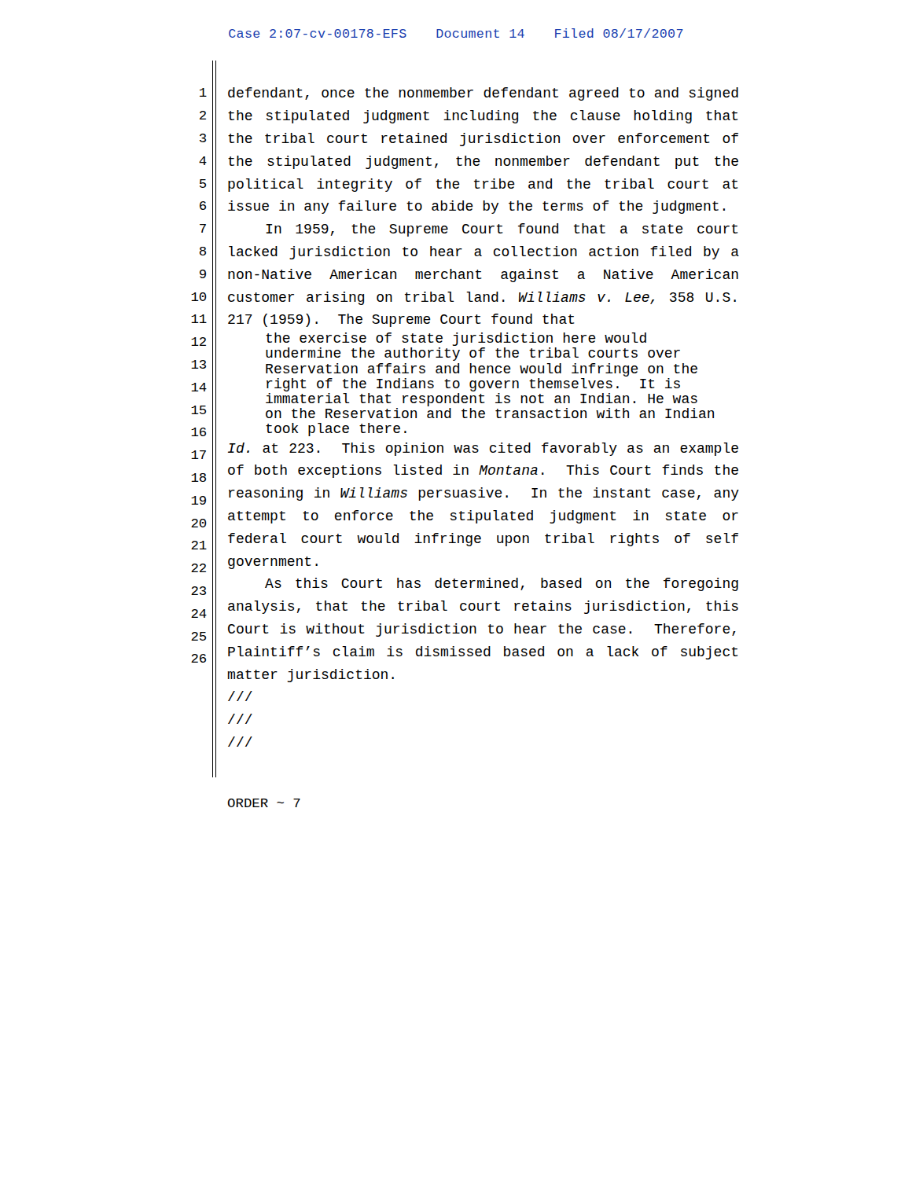Case 2:07-cv-00178-EFS Document 14 Filed 08/17/2007
1
2
3
4
5
6
7
8
9
10
11
12
13
14
15
16
17
18
19
20
21
22
23
24
25
26
defendant, once the nonmember defendant agreed to and signed the stipulated judgment including the clause holding that the tribal court retained jurisdiction over enforcement of the stipulated judgment, the nonmember defendant put the political integrity of the tribe and the tribal court at issue in any failure to abide by the terms of the judgment.
In 1959, the Supreme Court found that a state court lacked jurisdiction to hear a collection action filed by a non-Native American merchant against a Native American customer arising on tribal land. Williams v. Lee, 358 U.S. 217 (1959). The Supreme Court found that
the exercise of state jurisdiction here would undermine the authority of the tribal courts over Reservation affairs and hence would infringe on the right of the Indians to govern themselves. It is immaterial that respondent is not an Indian. He was on the Reservation and the transaction with an Indian took place there.
Id. at 223. This opinion was cited favorably as an example of both exceptions listed in Montana. This Court finds the reasoning in Williams persuasive. In the instant case, any attempt to enforce the stipulated judgment in state or federal court would infringe upon tribal rights of self government.
As this Court has determined, based on the foregoing analysis, that the tribal court retains jurisdiction, this Court is without jurisdiction to hear the case. Therefore, Plaintiff’s claim is dismissed based on a lack of subject matter jurisdiction.
///
///
///
ORDER ~ 7